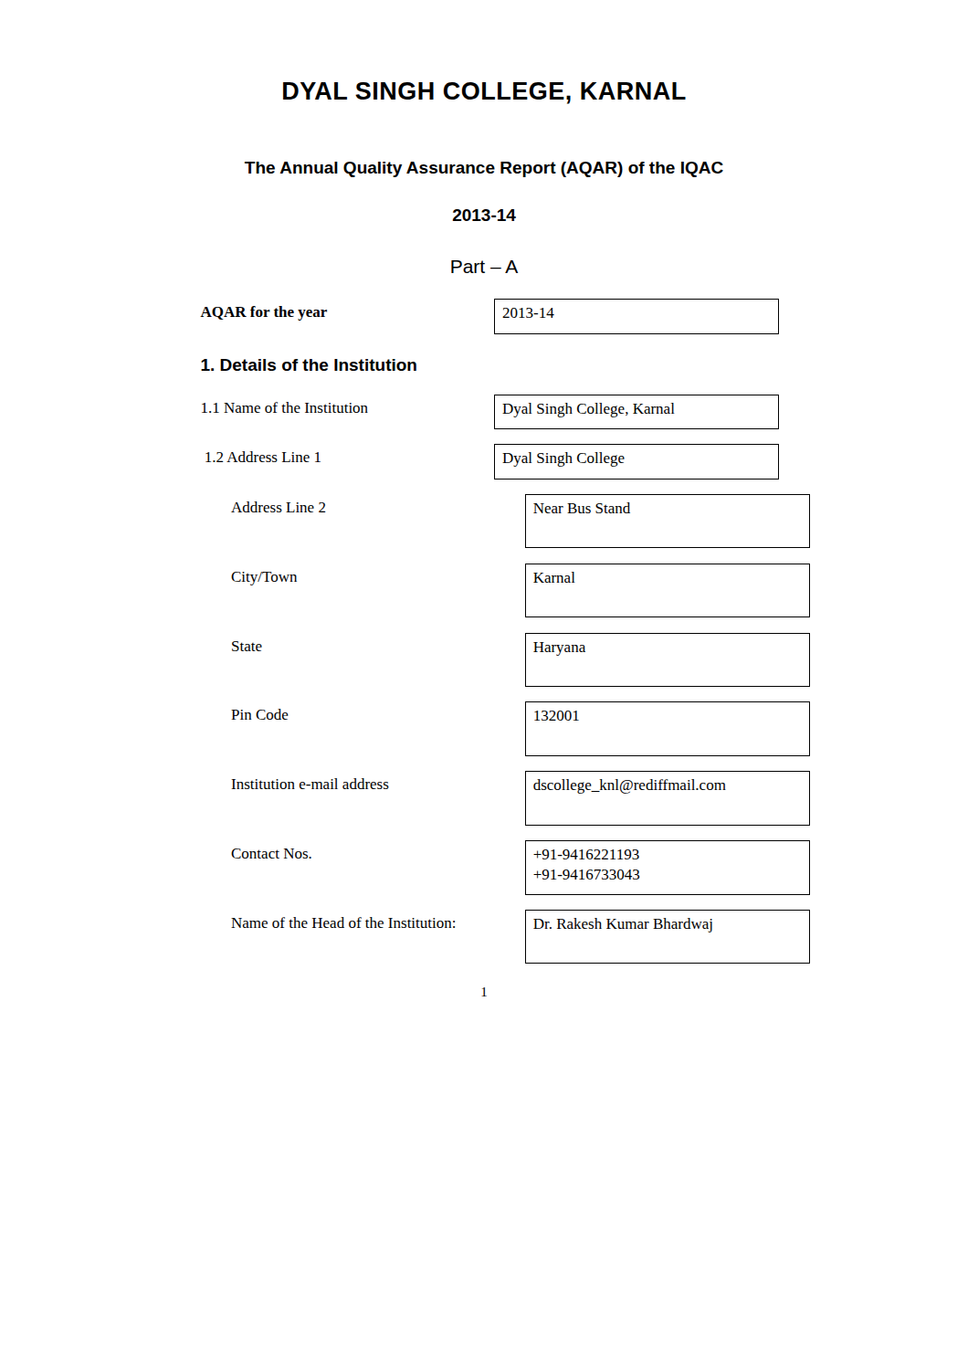DYAL SINGH COLLEGE, KARNAL
The Annual Quality Assurance Report (AQAR) of the IQAC
2013-14
Part – A
AQAR for the year
2013-14
1. Details of the Institution
1.1 Name of the Institution
Dyal Singh College, Karnal
1.2 Address Line 1
Dyal Singh College
Address Line 2
Near Bus Stand
City/Town
Karnal
State
Haryana
Pin Code
132001
Institution e-mail address
dscollege_knl@rediffmail.com
Contact Nos.
+91-9416221193
+91-9416733043
Name of the Head of the Institution:
Dr. Rakesh Kumar Bhardwaj
1